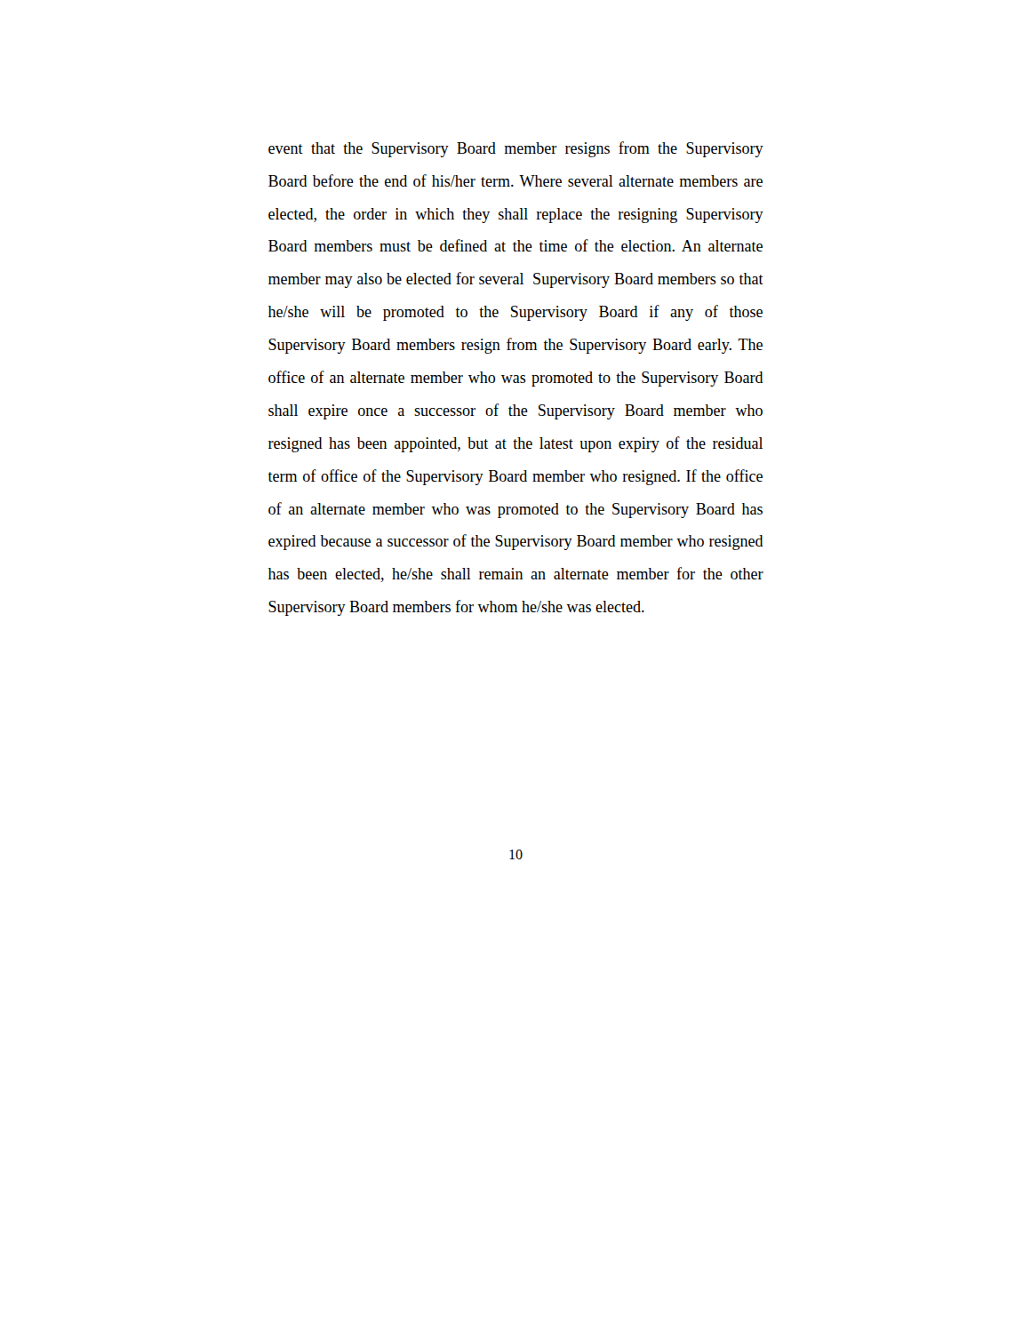event that the Supervisory Board member resigns from the Supervisory Board before the end of his/her term. Where several alternate members are elected, the order in which they shall replace the resigning Supervisory Board members must be defined at the time of the election. An alternate member may also be elected for several Supervisory Board members so that he/she will be promoted to the Supervisory Board if any of those Supervisory Board members resign from the Supervisory Board early. The office of an alternate member who was promoted to the Supervisory Board shall expire once a successor of the Supervisory Board member who resigned has been appointed, but at the latest upon expiry of the residual term of office of the Supervisory Board member who resigned. If the office of an alternate member who was promoted to the Supervisory Board has expired because a successor of the Supervisory Board member who resigned has been elected, he/she shall remain an alternate member for the other Supervisory Board members for whom he/she was elected.
10